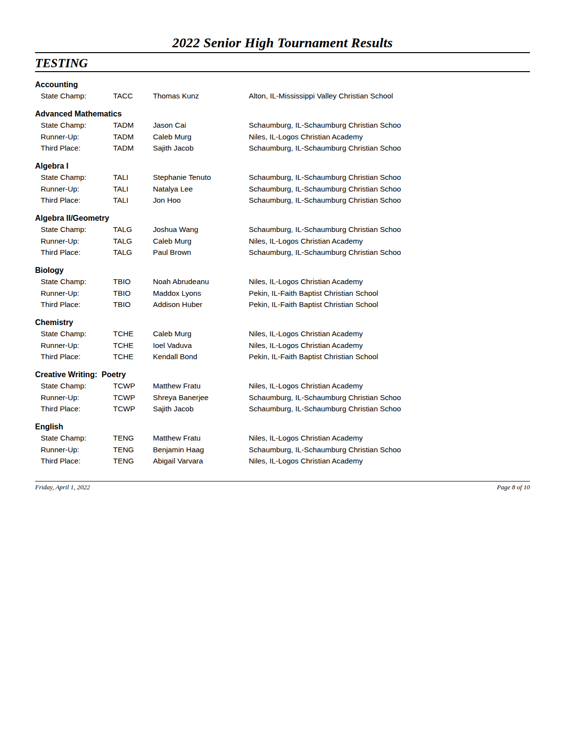2022 Senior High Tournament Results
TESTING
Accounting
| State Champ: | TACC | Thomas Kunz | Alton, IL-Mississippi Valley Christian School |
Advanced Mathematics
| State Champ: | TADM | Jason Cai | Schaumburg, IL-Schaumburg Christian Schoo |
| Runner-Up: | TADM | Caleb Murg | Niles, IL-Logos Christian Academy |
| Third Place: | TADM | Sajith Jacob | Schaumburg, IL-Schaumburg Christian Schoo |
Algebra I
| State Champ: | TALI | Stephanie Tenuto | Schaumburg, IL-Schaumburg Christian Schoo |
| Runner-Up: | TALI | Natalya Lee | Schaumburg, IL-Schaumburg Christian Schoo |
| Third Place: | TALI | Jon Hoo | Schaumburg, IL-Schaumburg Christian Schoo |
Algebra II/Geometry
| State Champ: | TALG | Joshua Wang | Schaumburg, IL-Schaumburg Christian Schoo |
| Runner-Up: | TALG | Caleb Murg | Niles, IL-Logos Christian Academy |
| Third Place: | TALG | Paul Brown | Schaumburg, IL-Schaumburg Christian Schoo |
Biology
| State Champ: | TBIO | Noah Abrudeanu | Niles, IL-Logos Christian Academy |
| Runner-Up: | TBIO | Maddox Lyons | Pekin, IL-Faith Baptist Christian School |
| Third Place: | TBIO | Addison Huber | Pekin, IL-Faith Baptist Christian School |
Chemistry
| State Champ: | TCHE | Caleb Murg | Niles, IL-Logos Christian Academy |
| Runner-Up: | TCHE | Ioel Vaduva | Niles, IL-Logos Christian Academy |
| Third Place: | TCHE | Kendall Bond | Pekin, IL-Faith Baptist Christian School |
Creative Writing: Poetry
| State Champ: | TCWP | Matthew Fratu | Niles, IL-Logos Christian Academy |
| Runner-Up: | TCWP | Shreya Banerjee | Schaumburg, IL-Schaumburg Christian Schoo |
| Third Place: | TCWP | Sajith Jacob | Schaumburg, IL-Schaumburg Christian Schoo |
English
| State Champ: | TENG | Matthew Fratu | Niles, IL-Logos Christian Academy |
| Runner-Up: | TENG | Benjamin Haag | Schaumburg, IL-Schaumburg Christian Schoo |
| Third Place: | TENG | Abigail Varvara | Niles, IL-Logos Christian Academy |
Friday, April 1, 2022 Page 8 of 10